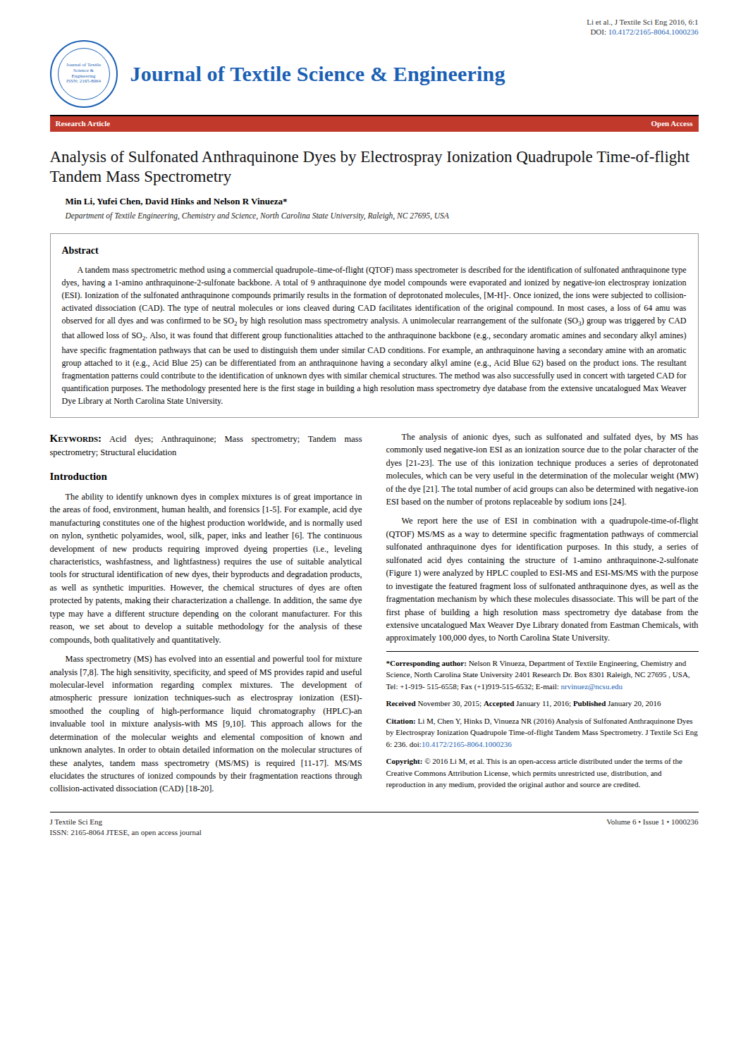Li et al., J Textile Sci Eng 2016, 6:1
DOI: 10.4172/2165-8064.1000236
Journal of Textile Science & Engineering
ISSN: 2165-8064
Journal of Textile Science & Engineering
Research Article
Open Access
Analysis of Sulfonated Anthraquinone Dyes by Electrospray Ionization Quadrupole Time-of-flight Tandem Mass Spectrometry
Min Li, Yufei Chen, David Hinks and Nelson R Vinueza*
Department of Textile Engineering, Chemistry and Science, North Carolina State University, Raleigh, NC 27695, USA
Abstract
A tandem mass spectrometric method using a commercial quadrupole–time-of-flight (QTOF) mass spectrometer is described for the identification of sulfonated anthraquinone type dyes, having a 1-amino anthraquinone-2-sulfonate backbone. A total of 9 anthraquinone dye model compounds were evaporated and ionized by negative-ion electrospray ionization (ESI). Ionization of the sulfonated anthraquinone compounds primarily results in the formation of deprotonated molecules, [M-H]-. Once ionized, the ions were subjected to collision-activated dissociation (CAD). The type of neutral molecules or ions cleaved during CAD facilitates identification of the original compound. In most cases, a loss of 64 amu was observed for all dyes and was confirmed to be SO2 by high resolution mass spectrometry analysis. A unimolecular rearrangement of the sulfonate (SO3) group was triggered by CAD that allowed loss of SO2. Also, it was found that different group functionalities attached to the anthraquinone backbone (e.g., secondary aromatic amines and secondary alkyl amines) have specific fragmentation pathways that can be used to distinguish them under similar CAD conditions. For example, an anthraquinone having a secondary amine with an aromatic group attached to it (e.g., Acid Blue 25) can be differentiated from an anthraquinone having a secondary alkyl amine (e.g., Acid Blue 62) based on the product ions. The resultant fragmentation patterns could contribute to the identification of unknown dyes with similar chemical structures. The method was also successfully used in concert with targeted CAD for quantification purposes. The methodology presented here is the first stage in building a high resolution mass spectrometry dye database from the extensive uncatalogued Max Weaver Dye Library at North Carolina State University.
Keywords: Acid dyes; Anthraquinone; Mass spectrometry; Tandem mass spectrometry; Structural elucidation
Introduction
The ability to identify unknown dyes in complex mixtures is of great importance in the areas of food, environment, human health, and forensics [1-5]. For example, acid dye manufacturing constitutes one of the highest production worldwide, and is normally used on nylon, synthetic polyamides, wool, silk, paper, inks and leather [6]. The continuous development of new products requiring improved dyeing properties (i.e., leveling characteristics, washfastness, and lightfastness) requires the use of suitable analytical tools for structural identification of new dyes, their byproducts and degradation products, as well as synthetic impurities. However, the chemical structures of dyes are often protected by patents, making their characterization a challenge. In addition, the same dye type may have a different structure depending on the colorant manufacturer. For this reason, we set about to develop a suitable methodology for the analysis of these compounds, both qualitatively and quantitatively.
Mass spectrometry (MS) has evolved into an essential and powerful tool for mixture analysis [7,8]. The high sensitivity, specificity, and speed of MS provides rapid and useful molecular-level information regarding complex mixtures. The development of atmospheric pressure ionization techniques-such as electrospray ionization (ESI)-smoothed the coupling of high-performance liquid chromatography (HPLC)-an invaluable tool in mixture analysis-with MS [9,10]. This approach allows for the determination of the molecular weights and elemental composition of known and unknown analytes. In order to obtain detailed information on the molecular structures of these analytes, tandem mass spectrometry (MS/MS) is required [11-17]. MS/MS elucidates the structures of ionized compounds by their fragmentation reactions through collision-activated dissociation (CAD) [18-20].
The analysis of anionic dyes, such as sulfonated and sulfated dyes, by MS has commonly used negative-ion ESI as an ionization source due to the polar character of the dyes [21-23]. The use of this ionization technique produces a series of deprotonated molecules, which can be very useful in the determination of the molecular weight (MW) of the dye [21]. The total number of acid groups can also be determined with negative-ion ESI based on the number of protons replaceable by sodium ions [24].
We report here the use of ESI in combination with a quadrupole-time-of-flight (QTOF) MS/MS as a way to determine specific fragmentation pathways of commercial sulfonated anthraquinone dyes for identification purposes. In this study, a series of sulfonated acid dyes containing the structure of 1-amino anthraquinone-2-sulfonate (Figure 1) were analyzed by HPLC coupled to ESI-MS and ESI-MS/MS with the purpose to investigate the featured fragment loss of sulfonated anthraquinone dyes, as well as the fragmentation mechanism by which these molecules disassociate. This will be part of the first phase of building a high resolution mass spectrometry dye database from the extensive uncatalogued Max Weaver Dye Library donated from Eastman Chemicals, with approximately 100,000 dyes, to North Carolina State University.
*Corresponding author: Nelson R Vinueza, Department of Textile Engineering, Chemistry and Science, North Carolina State University 2401 Research Dr. Box 8301 Raleigh, NC 27695 , USA, Tel: +1-919- 515-6558; Fax (+1)919-515-6532; E-mail: nrvinuez@ncsu.edu
Received November 30, 2015; Accepted January 11, 2016; Published January 20, 2016
Citation: Li M, Chen Y, Hinks D, Vinueza NR (2016) Analysis of Sulfonated Anthraquinone Dyes by Electrospray Ionization Quadrupole Time-of-flight Tandem Mass Spectrometry. J Textile Sci Eng 6: 236. doi:10.4172/2165-8064.1000236
Copyright: © 2016 Li M, et al. This is an open-access article distributed under the terms of the Creative Commons Attribution License, which permits unrestricted use, distribution, and reproduction in any medium, provided the original author and source are credited.
J Textile Sci Eng
ISSN: 2165-8064 JTESE, an open access journal
Volume 6 • Issue 1 • 1000236